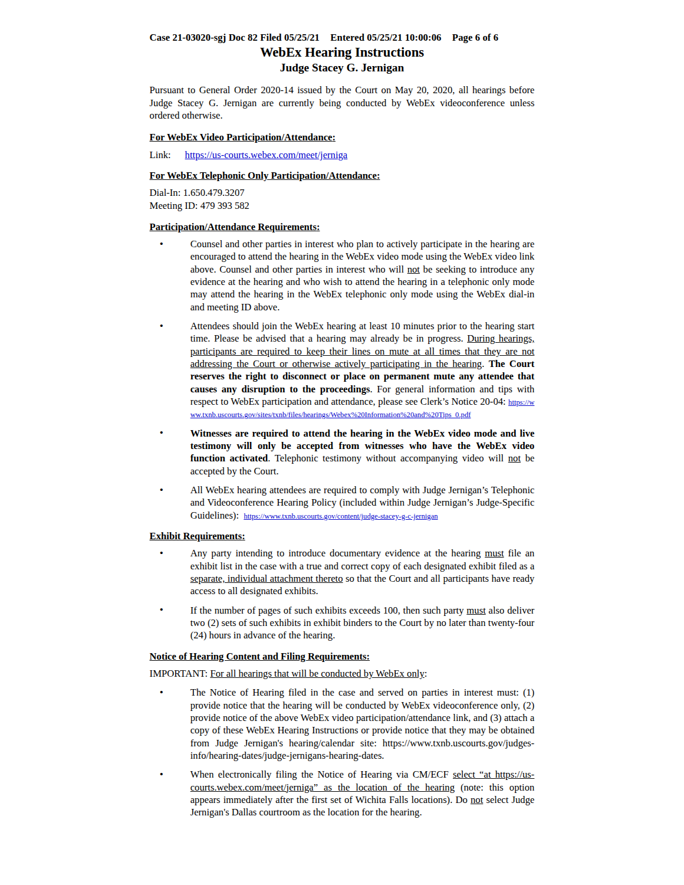Case 21-03020-sgj Doc 82 Filed 05/25/21 Entered 05/25/21 10:00:06 Page 6 of 6
WebEx Hearing Instructions
Judge Stacey G. Jernigan
Pursuant to General Order 2020-14 issued by the Court on May 20, 2020, all hearings before Judge Stacey G. Jernigan are currently being conducted by WebEx videoconference unless ordered otherwise.
For WebEx Video Participation/Attendance:
Link: https://us-courts.webex.com/meet/jerniga
For WebEx Telephonic Only Participation/Attendance:
Dial-In: 1.650.479.3207
Meeting ID: 479 393 582
Participation/Attendance Requirements:
Counsel and other parties in interest who plan to actively participate in the hearing are encouraged to attend the hearing in the WebEx video mode using the WebEx video link above. Counsel and other parties in interest who will not be seeking to introduce any evidence at the hearing and who wish to attend the hearing in a telephonic only mode may attend the hearing in the WebEx telephonic only mode using the WebEx dial-in and meeting ID above.
Attendees should join the WebEx hearing at least 10 minutes prior to the hearing start time. Please be advised that a hearing may already be in progress. During hearings, participants are required to keep their lines on mute at all times that they are not addressing the Court or otherwise actively participating in the hearing. The Court reserves the right to disconnect or place on permanent mute any attendee that causes any disruption to the proceedings. For general information and tips with respect to WebEx participation and attendance, please see Clerk’s Notice 20-04: https://www.txnb.uscourts.gov/sites/txnb/files/hearings/Webex%20Information%20and%20Tips_0.pdf
Witnesses are required to attend the hearing in the WebEx video mode and live testimony will only be accepted from witnesses who have the WebEx video function activated. Telephonic testimony without accompanying video will not be accepted by the Court.
All WebEx hearing attendees are required to comply with Judge Jernigan’s Telephonic and Videoconference Hearing Policy (included within Judge Jernigan’s Judge-Specific Guidelines): https://www.txnb.uscourts.gov/content/judge-stacey-g-c-jernigan
Exhibit Requirements:
Any party intending to introduce documentary evidence at the hearing must file an exhibit list in the case with a true and correct copy of each designated exhibit filed as a separate, individual attachment thereto so that the Court and all participants have ready access to all designated exhibits.
If the number of pages of such exhibits exceeds 100, then such party must also deliver two (2) sets of such exhibits in exhibit binders to the Court by no later than twenty-four (24) hours in advance of the hearing.
Notice of Hearing Content and Filing Requirements:
IMPORTANT: For all hearings that will be conducted by WebEx only:
The Notice of Hearing filed in the case and served on parties in interest must: (1) provide notice that the hearing will be conducted by WebEx videoconference only, (2) provide notice of the above WebEx video participation/attendance link, and (3) attach a copy of these WebEx Hearing Instructions or provide notice that they may be obtained from Judge Jernigan's hearing/calendar site: https://www.txnb.uscourts.gov/judges-info/hearing-dates/judge-jernigans-hearing-dates.
When electronically filing the Notice of Hearing via CM/ECF select “at https://us-courts.webex.com/meet/jerniga” as the location of the hearing (note: this option appears immediately after the first set of Wichita Falls locations). Do not select Judge Jernigan's Dallas courtroom as the location for the hearing.